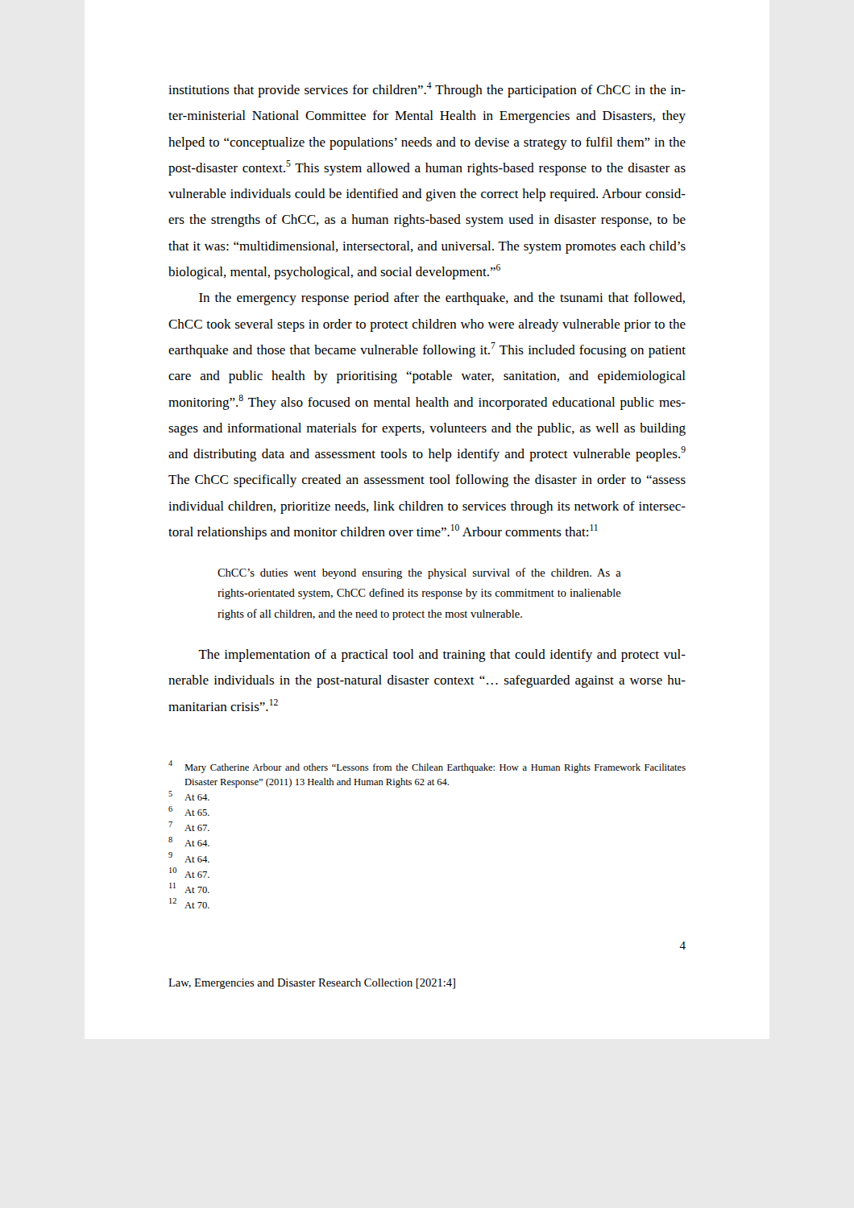institutions that provide services for children”.4 Through the participation of ChCC in the inter-ministerial National Committee for Mental Health in Emergencies and Disasters, they helped to “conceptualize the populations’ needs and to devise a strategy to fulfil them” in the post-disaster context.5 This system allowed a human rights-based response to the disaster as vulnerable individuals could be identified and given the correct help required. Arbour considers the strengths of ChCC, as a human rights-based system used in disaster response, to be that it was: “multidimensional, intersectoral, and universal. The system promotes each child’s biological, mental, psychological, and social development.”6
In the emergency response period after the earthquake, and the tsunami that followed, ChCC took several steps in order to protect children who were already vulnerable prior to the earthquake and those that became vulnerable following it.7 This included focusing on patient care and public health by prioritising “potable water, sanitation, and epidemiological monitoring”.8 They also focused on mental health and incorporated educational public messages and informational materials for experts, volunteers and the public, as well as building and distributing data and assessment tools to help identify and protect vulnerable peoples.9 The ChCC specifically created an assessment tool following the disaster in order to “assess individual children, prioritize needs, link children to services through its network of intersectoral relationships and monitor children over time”.10 Arbour comments that:11
ChCC’s duties went beyond ensuring the physical survival of the children. As a rights-orientated system, ChCC defined its response by its commitment to inalienable rights of all children, and the need to protect the most vulnerable.
The implementation of a practical tool and training that could identify and protect vulnerable individuals in the post-natural disaster context “… safeguarded against a worse humanitarian crisis”.12
4 Mary Catherine Arbour and others “Lessons from the Chilean Earthquake: How a Human Rights Framework Facilitates Disaster Response” (2011) 13 Health and Human Rights 62 at 64.
5 At 64.
6 At 65.
7 At 67.
8 At 64.
9 At 64.
10 At 67.
11 At 70.
12 At 70.
4
Law, Emergencies and Disaster Research Collection [2021:4]